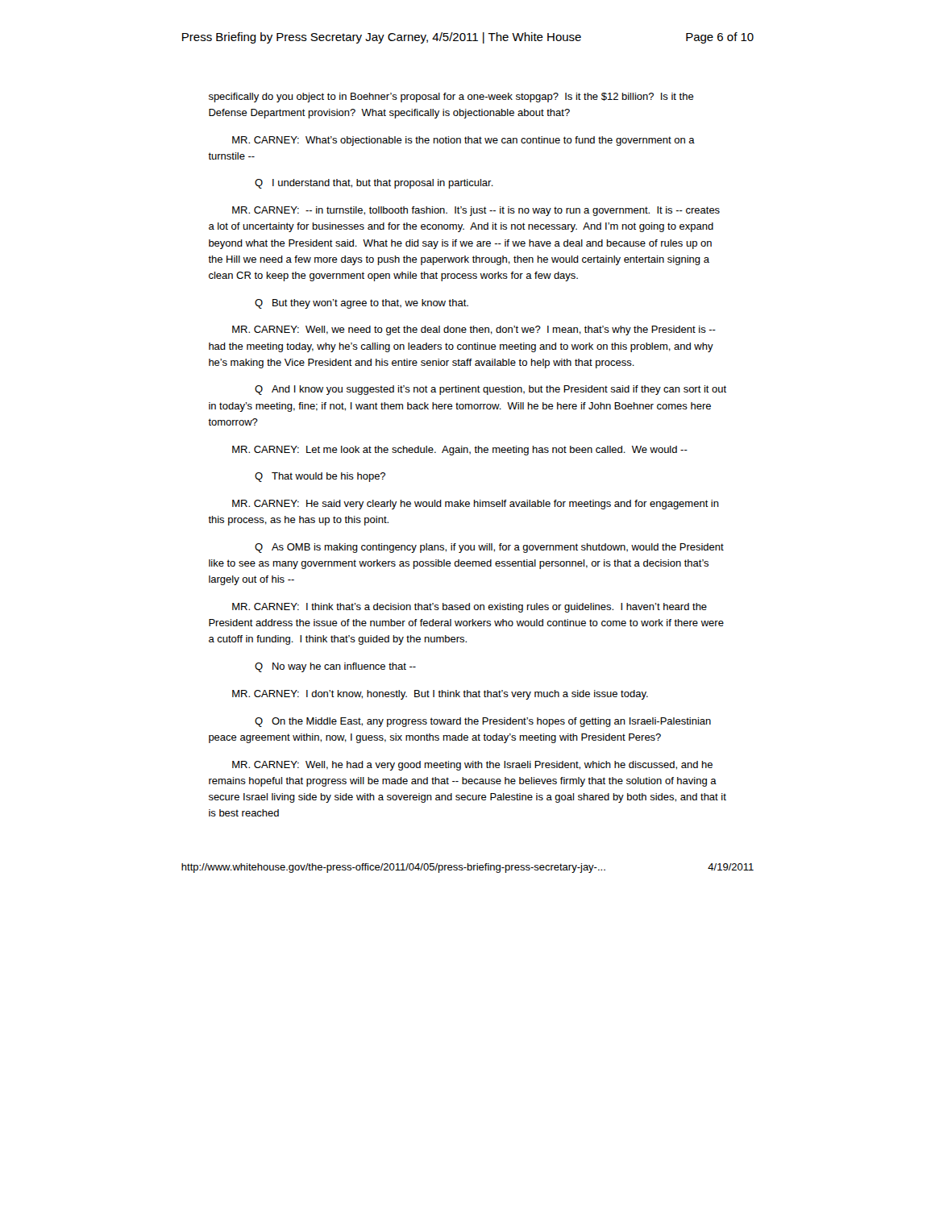Press Briefing by Press Secretary Jay Carney, 4/5/2011 | The White House Page 6 of 10
specifically do you object to in Boehner’s proposal for a one-week stopgap? Is it the $12 billion? Is it the Defense Department provision? What specifically is objectionable about that?
MR. CARNEY: What’s objectionable is the notion that we can continue to fund the government on a turnstile --
Q I understand that, but that proposal in particular.
MR. CARNEY: -- in turnstile, tollbooth fashion. It’s just -- it is no way to run a government. It is -- creates a lot of uncertainty for businesses and for the economy. And it is not necessary. And I’m not going to expand beyond what the President said. What he did say is if we are -- if we have a deal and because of rules up on the Hill we need a few more days to push the paperwork through, then he would certainly entertain signing a clean CR to keep the government open while that process works for a few days.
Q But they won’t agree to that, we know that.
MR. CARNEY: Well, we need to get the deal done then, don’t we? I mean, that’s why the President is -- had the meeting today, why he’s calling on leaders to continue meeting and to work on this problem, and why he’s making the Vice President and his entire senior staff available to help with that process.
Q And I know you suggested it’s not a pertinent question, but the President said if they can sort it out in today’s meeting, fine; if not, I want them back here tomorrow. Will he be here if John Boehner comes here tomorrow?
MR. CARNEY: Let me look at the schedule. Again, the meeting has not been called. We would --
Q That would be his hope?
MR. CARNEY: He said very clearly he would make himself available for meetings and for engagement in this process, as he has up to this point.
Q As OMB is making contingency plans, if you will, for a government shutdown, would the President like to see as many government workers as possible deemed essential personnel, or is that a decision that’s largely out of his --
MR. CARNEY: I think that’s a decision that’s based on existing rules or guidelines. I haven’t heard the President address the issue of the number of federal workers who would continue to come to work if there were a cutoff in funding. I think that’s guided by the numbers.
Q No way he can influence that --
MR. CARNEY: I don’t know, honestly. But I think that that’s very much a side issue today.
Q On the Middle East, any progress toward the President’s hopes of getting an Israeli-Palestinian peace agreement within, now, I guess, six months made at today’s meeting with President Peres?
MR. CARNEY: Well, he had a very good meeting with the Israeli President, which he discussed, and he remains hopeful that progress will be made and that -- because he believes firmly that the solution of having a secure Israel living side by side with a sovereign and secure Palestine is a goal shared by both sides, and that it is best reached
http://www.whitehouse.gov/the-press-office/2011/04/05/press-briefing-press-secretary-jay-... 4/19/2011